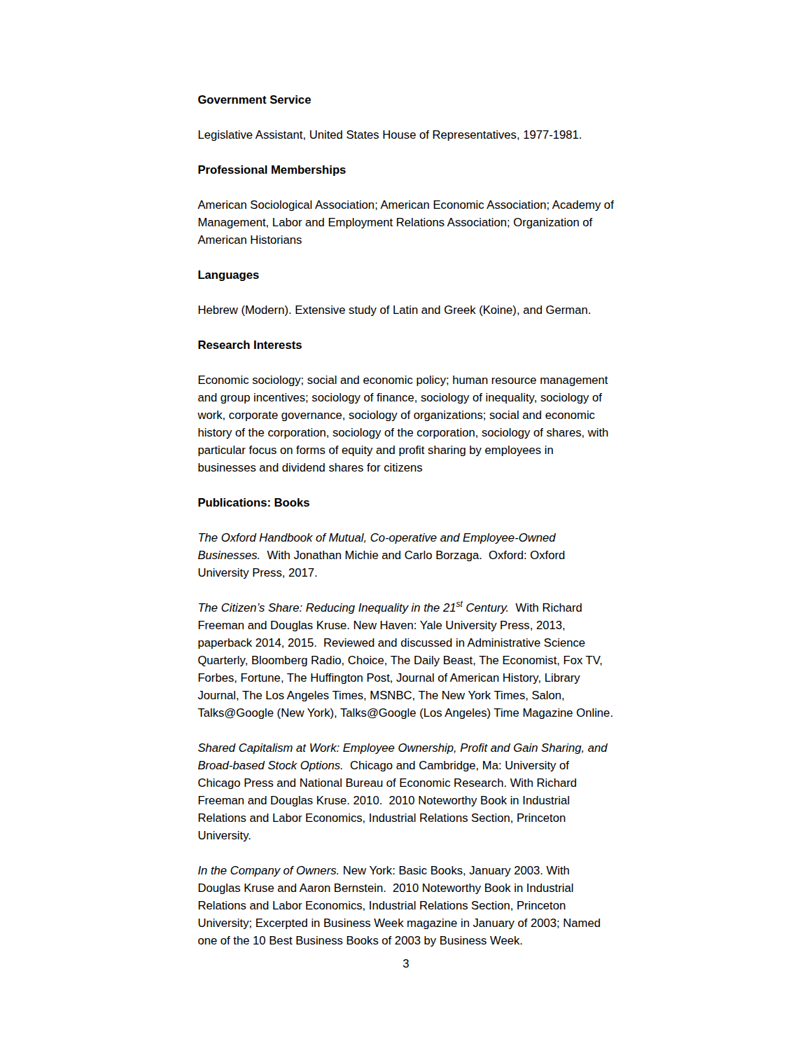Government Service
Legislative Assistant, United States House of Representatives, 1977-1981.
Professional Memberships
American Sociological Association; American Economic Association; Academy of Management, Labor and Employment Relations Association; Organization of American Historians
Languages
Hebrew (Modern). Extensive study of Latin and Greek (Koine), and German.
Research Interests
Economic sociology; social and economic policy; human resource management and group incentives; sociology of finance, sociology of inequality, sociology of work, corporate governance, sociology of organizations; social and economic history of the corporation, sociology of the corporation, sociology of shares, with particular focus on forms of equity and profit sharing by employees in businesses and dividend shares for citizens
Publications: Books
The Oxford Handbook of Mutual, Co-operative and Employee-Owned Businesses. With Jonathan Michie and Carlo Borzaga. Oxford: Oxford University Press, 2017.
The Citizen’s Share: Reducing Inequality in the 21st Century. With Richard Freeman and Douglas Kruse. New Haven: Yale University Press, 2013, paperback 2014, 2015. Reviewed and discussed in Administrative Science Quarterly, Bloomberg Radio, Choice, The Daily Beast, The Economist, Fox TV, Forbes, Fortune, The Huffington Post, Journal of American History, Library Journal, The Los Angeles Times, MSNBC, The New York Times, Salon, Talks@Google (New York), Talks@Google (Los Angeles) Time Magazine Online.
Shared Capitalism at Work: Employee Ownership, Profit and Gain Sharing, and Broad-based Stock Options. Chicago and Cambridge, Ma: University of Chicago Press and National Bureau of Economic Research. With Richard Freeman and Douglas Kruse. 2010. 2010 Noteworthy Book in Industrial Relations and Labor Economics, Industrial Relations Section, Princeton University.
In the Company of Owners. New York: Basic Books, January 2003. With Douglas Kruse and Aaron Bernstein. 2010 Noteworthy Book in Industrial Relations and Labor Economics, Industrial Relations Section, Princeton University; Excerpted in Business Week magazine in January of 2003; Named one of the 10 Best Business Books of 2003 by Business Week.
3